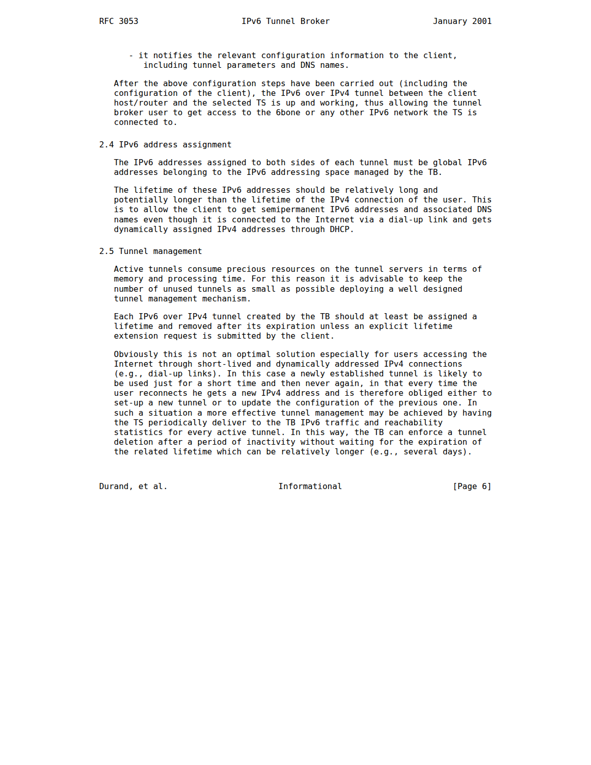RFC 3053 IPv6 Tunnel Broker January 2001
- it notifies the relevant configuration information to the client, including tunnel parameters and DNS names.
After the above configuration steps have been carried out (including the configuration of the client), the IPv6 over IPv4 tunnel between the client host/router and the selected TS is up and working, thus allowing the tunnel broker user to get access to the 6bone or any other IPv6 network the TS is connected to.
2.4 IPv6 address assignment
The IPv6 addresses assigned to both sides of each tunnel must be global IPv6 addresses belonging to the IPv6 addressing space managed by the TB.
The lifetime of these IPv6 addresses should be relatively long and potentially longer than the lifetime of the IPv4 connection of the user. This is to allow the client to get semipermanent IPv6 addresses and associated DNS names even though it is connected to the Internet via a dial-up link and gets dynamically assigned IPv4 addresses through DHCP.
2.5 Tunnel management
Active tunnels consume precious resources on the tunnel servers in terms of memory and processing time. For this reason it is advisable to keep the number of unused tunnels as small as possible deploying a well designed tunnel management mechanism.
Each IPv6 over IPv4 tunnel created by the TB should at least be assigned a lifetime and removed after its expiration unless an explicit lifetime extension request is submitted by the client.
Obviously this is not an optimal solution especially for users accessing the Internet through short-lived and dynamically addressed IPv4 connections (e.g., dial-up links). In this case a newly established tunnel is likely to be used just for a short time and then never again, in that every time the user reconnects he gets a new IPv4 address and is therefore obliged either to set-up a new tunnel or to update the configuration of the previous one. In such a situation a more effective tunnel management may be achieved by having the TS periodically deliver to the TB IPv6 traffic and reachability statistics for every active tunnel. In this way, the TB can enforce a tunnel deletion after a period of inactivity without waiting for the expiration of the related lifetime which can be relatively longer (e.g., several days).
Durand, et al. Informational [Page 6]